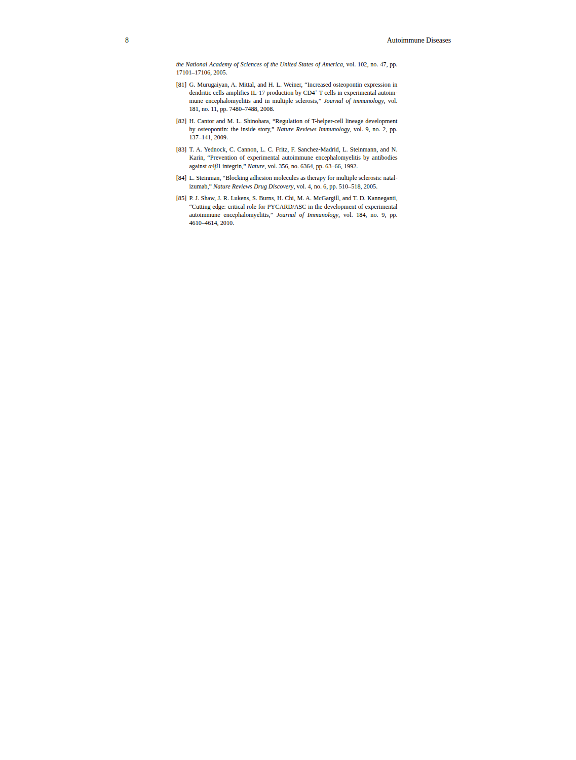8 Autoimmune Diseases
the National Academy of Sciences of the United States of America, vol. 102, no. 47, pp. 17101–17106, 2005.
[81] G. Murugaiyan, A. Mittal, and H. L. Weiner, “Increased osteopontin expression in dendritic cells amplifies IL-17 production by CD4+ T cells in experimental autoimmune encephalomyelitis and in multiple sclerosis,” Journal of immunology, vol. 181, no. 11, pp. 7480–7488, 2008.
[82] H. Cantor and M. L. Shinohara, “Regulation of T-helper-cell lineage development by osteopontin: the inside story,” Nature Reviews Immunology, vol. 9, no. 2, pp. 137–141, 2009.
[83] T. A. Yednock, C. Cannon, L. C. Fritz, F. Sanchez-Madrid, L. Steinmann, and N. Karin, “Prevention of experimental autoimmune encephalomyelitis by antibodies against α4β1 integrin,” Nature, vol. 356, no. 6364, pp. 63–66, 1992.
[84] L. Steinman, “Blocking adhesion molecules as therapy for multiple sclerosis: natalizumab,” Nature Reviews Drug Discovery, vol. 4, no. 6, pp. 510–518, 2005.
[85] P. J. Shaw, J. R. Lukens, S. Burns, H. Chi, M. A. McGargill, and T. D. Kanneganti, “Cutting edge: critical role for PYCARD/ASC in the development of experimental autoimmune encephalomyelitis,” Journal of Immunology, vol. 184, no. 9, pp. 4610–4614, 2010.